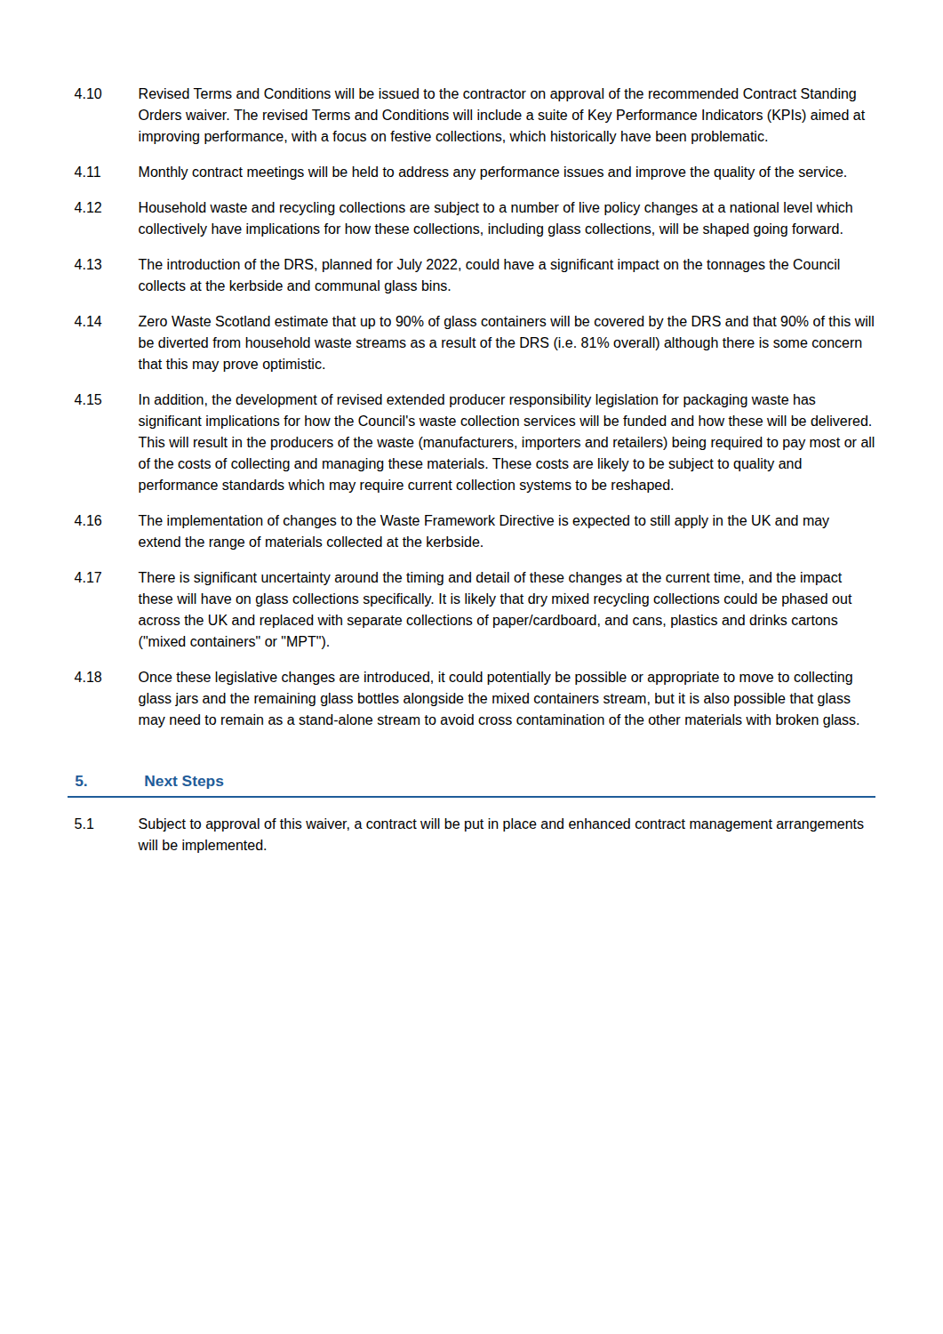4.10
Revised Terms and Conditions will be issued to the contractor on approval of the recommended Contract Standing Orders waiver. The revised Terms and Conditions will include a suite of Key Performance Indicators (KPIs) aimed at improving performance, with a focus on festive collections, which historically have been problematic.
4.11
Monthly contract meetings will be held to address any performance issues and improve the quality of the service.
4.12
Household waste and recycling collections are subject to a number of live policy changes at a national level which collectively have implications for how these collections, including glass collections, will be shaped going forward.
4.13
The introduction of the DRS, planned for July 2022, could have a significant impact on the tonnages the Council collects at the kerbside and communal glass bins.
4.14
Zero Waste Scotland estimate that up to 90% of glass containers will be covered by the DRS and that 90% of this will be diverted from household waste streams as a result of the DRS (i.e. 81% overall) although there is some concern that this may prove optimistic.
4.15
In addition, the development of revised extended producer responsibility legislation for packaging waste has significant implications for how the Council's waste collection services will be funded and how these will be delivered. This will result in the producers of the waste (manufacturers, importers and retailers) being required to pay most or all of the costs of collecting and managing these materials. These costs are likely to be subject to quality and performance standards which may require current collection systems to be reshaped.
4.16
The implementation of changes to the Waste Framework Directive is expected to still apply in the UK and may extend the range of materials collected at the kerbside.
4.17
There is significant uncertainty around the timing and detail of these changes at the current time, and the impact these will have on glass collections specifically. It is likely that dry mixed recycling collections could be phased out across the UK and replaced with separate collections of paper/cardboard, and cans, plastics and drinks cartons ("mixed containers" or "MPT").
4.18
Once these legislative changes are introduced, it could potentially be possible or appropriate to move to collecting glass jars and the remaining glass bottles alongside the mixed containers stream, but it is also possible that glass may need to remain as a stand-alone stream to avoid cross contamination of the other materials with broken glass.
5. Next Steps
5.1
Subject to approval of this waiver, a contract will be put in place and enhanced contract management arrangements will be implemented.